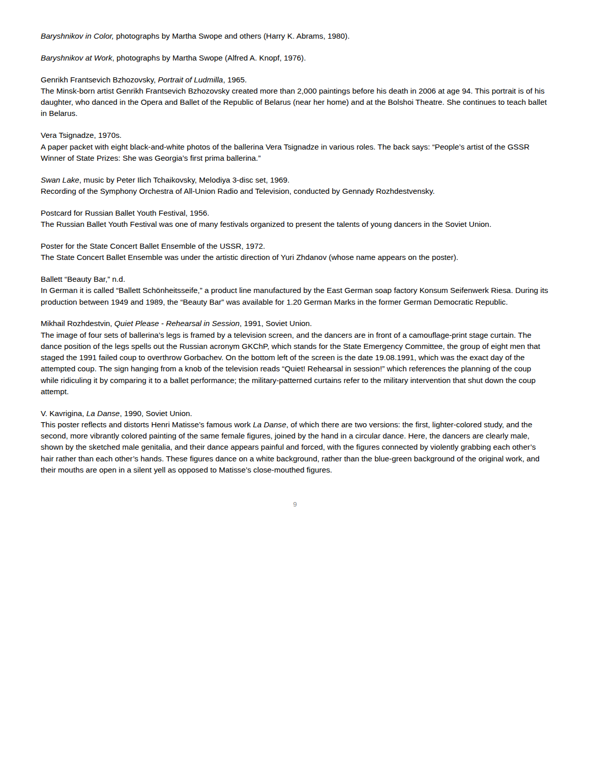Baryshnikov in Color, photographs by Martha Swope and others (Harry K. Abrams, 1980).
Baryshnikov at Work, photographs by Martha Swope (Alfred A. Knopf, 1976).
Genrikh Frantsevich Bzhozovsky, Portrait of Ludmilla, 1965.
The Minsk-born artist Genrikh Frantsevich Bzhozovsky created more than 2,000 paintings before his death in 2006 at age 94. This portrait is of his daughter, who danced in the Opera and Ballet of the Republic of Belarus (near her home) and at the Bolshoi Theatre. She continues to teach ballet in Belarus.
Vera Tsignadze, 1970s.
A paper packet with eight black-and-white photos of the ballerina Vera Tsignadze in various roles. The back says: “People’s artist of the GSSR Winner of State Prizes: She was Georgia’s first prima ballerina.”
Swan Lake, music by Peter Ilich Tchaikovsky, Melodiya 3-disc set, 1969.
Recording of the Symphony Orchestra of All-Union Radio and Television, conducted by Gennady Rozhdestvensky.
Postcard for Russian Ballet Youth Festival, 1956.
The Russian Ballet Youth Festival was one of many festivals organized to present the talents of young dancers in the Soviet Union.
Poster for the State Concert Ballet Ensemble of the USSR, 1972.
The State Concert Ballet Ensemble was under the artistic direction of Yuri Zhdanov (whose name appears on the poster).
Ballett “Beauty Bar,” n.d.
In German it is called “Ballett Schönheitsseife,” a product line manufactured by the East German soap factory Konsum Seifenwerk Riesa. During its production between 1949 and 1989, the “Beauty Bar” was available for 1.20 German Marks in the former German Democratic Republic.
Mikhail Rozhdestvin, Quiet Please - Rehearsal in Session, 1991, Soviet Union.
The image of four sets of ballerina’s legs is framed by a television screen, and the dancers are in front of a camouflage-print stage curtain. The dance position of the legs spells out the Russian acronym GKChP, which stands for the State Emergency Committee, the group of eight men that staged the 1991 failed coup to overthrow Gorbachev. On the bottom left of the screen is the date 19.08.1991, which was the exact day of the attempted coup. The sign hanging from a knob of the television reads “Quiet! Rehearsal in session!” which references the planning of the coup while ridiculing it by comparing it to a ballet performance; the military-patterned curtains refer to the military intervention that shut down the coup attempt.
V. Kavrigina, La Danse, 1990, Soviet Union.
This poster reflects and distorts Henri Matisse’s famous work La Danse, of which there are two versions: the first, lighter-colored study, and the second, more vibrantly colored painting of the same female figures, joined by the hand in a circular dance. Here, the dancers are clearly male, shown by the sketched male genitalia, and their dance appears painful and forced, with the figures connected by violently grabbing each other’s hair rather than each other’s hands. These figures dance on a white background, rather than the blue-green background of the original work, and their mouths are open in a silent yell as opposed to Matisse’s close-mouthed figures.
9